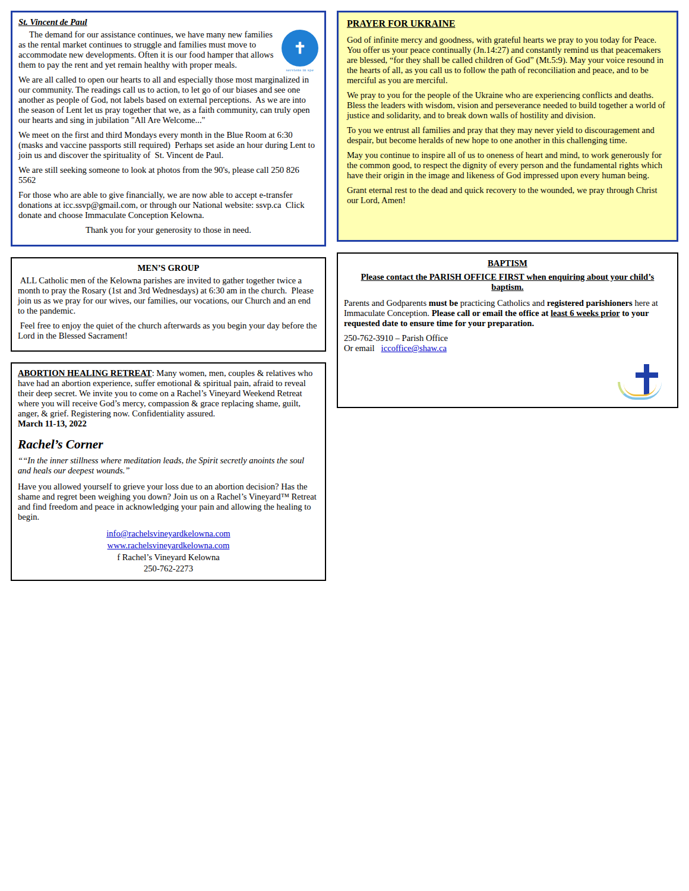St. Vincent de Paul
✝
serviens in spe
The demand for our assistance continues, we have many new families as the rental market continues to struggle and families must move to accommodate new developments. Often it is our food hamper that allows them to pay the rent and yet remain healthy with proper meals.
We are all called to open our hearts to all and especially those most marginalized in our community. The readings call us to action, to let go of our biases and see one another as people of God, not labels based on external perceptions. As we are into the season of Lent let us pray together that we, as a faith community, can truly open our hearts and sing in jubilation "All Are Welcome..."
We meet on the first and third Mondays every month in the Blue Room at 6:30 (masks and vaccine passports still required) Perhaps set aside an hour during Lent to join us and discover the spirituality of St. Vincent de Paul.
We are still seeking someone to look at photos from the 90's, please call 250 826 5562
For those who are able to give financially, we are now able to accept e-transfer donations at icc.ssvp@gmail.com, or through our National website: ssvp.ca Click donate and choose Immaculate Conception Kelowna.
Thank you for your generosity to those in need.
MEN’S GROUP
ALL Catholic men of the Kelowna parishes are invited to gather together twice a month to pray the Rosary (1st and 3rd Wednesdays) at 6:30 am in the church. Please join us as we pray for our wives, our families, our vocations, our Church and an end to the pandemic.
Feel free to enjoy the quiet of the church afterwards as you begin your day before the Lord in the Blessed Sacrament!
ABORTION HEALING RETREAT: Many women, men, couples & relatives who have had an abortion experience, suffer emotional & spiritual pain, afraid to reveal their deep secret. We invite you to come on a Rachel’s Vineyard Weekend Retreat where you will receive God’s mercy, compassion & grace replacing shame, guilt, anger, & grief. Registering now. Confidentiality assured.
March 11-13, 2022
Rachel’s Corner
““In the inner stillness where meditation leads, the Spirit secretly anoints the soul and heals our deepest wounds.”
Have you allowed yourself to grieve your loss due to an abortion decision? Has the shame and regret been weighing you down? Join us on a Rachel’s Vineyard™ Retreat and find freedom and peace in acknowledging your pain and allowing the healing to begin.
info@rachelsvineyardkelowna.com
www.rachelsvineyardkelowna.com
f Rachel’s Vineyard Kelowna
250-762-2273
PRAYER FOR UKRAINE
God of infinite mercy and goodness, with grateful hearts we pray to you today for Peace. You offer us your peace continually (Jn.14:27) and constantly remind us that peacemakers are blessed, “for they shall be called children of God” (Mt.5:9). May your voice resound in the hearts of all, as you call us to follow the path of reconciliation and peace, and to be merciful as you are merciful.
We pray to you for the people of the Ukraine who are experiencing conflicts and deaths. Bless the leaders with wisdom, vision and perseverance needed to build together a world of justice and solidarity, and to break down walls of hostility and division.
To you we entrust all families and pray that they may never yield to discouragement and despair, but become heralds of new hope to one another in this challenging time.
May you continue to inspire all of us to oneness of heart and mind, to work generously for the common good, to respect the dignity of every person and the fundamental rights which have their origin in the image and likeness of God impressed upon every human being.
Grant eternal rest to the dead and quick recovery to the wounded, we pray through Christ our Lord, Amen!
BAPTISM
Please contact the PARISH OFFICE FIRST when enquiring about your child’s baptism.
Parents and Godparents must be practicing Catholics and registered parishioners here at Immaculate Conception. Please call or email the office at least 6 weeks prior to your requested date to ensure time for your preparation.
250-762-3910 – Parish Office
Or email iccoffice@shaw.ca